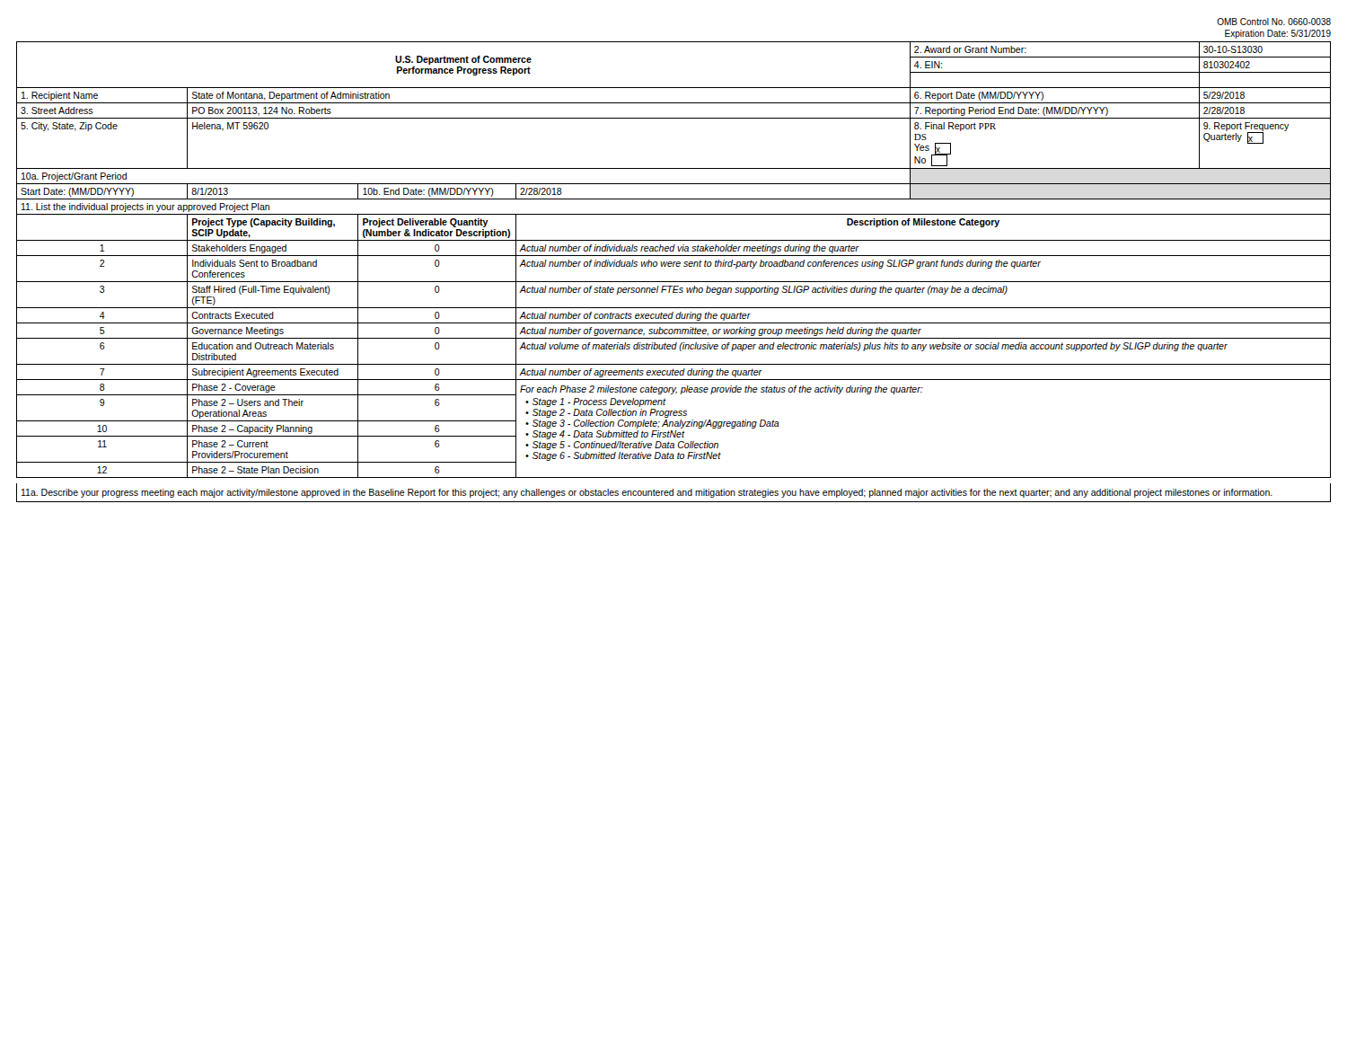OMB Control No. 0660-0038
Expiration Date: 5/31/2019
| U.S. Department of Commerce Performance Progress Report | 2. Award or Grant Number: | 30-10-S13030 |
| 4. EIN: | 810302402 |
| 1. Recipient Name | State of Montana, Department of Administration | 6. Report Date (MM/DD/YYYY) | 5/29/2018 |
| 3. Street Address | PO Box 200113, 124 No. Roberts | 7. Reporting Period End Date: (MM/DD/YYYY) | 2/28/2018 |
| 5. City, State, Zip Code | Helena, MT 59620 | 8. Final Report PPR DS Yes x No | 9. Report Frequency Quarterly x |
| 10a. Project/Grant Period | |
| Start Date: (MM/DD/YYYY) | 8/1/2013 | 10b. End Date: (MM/DD/YYYY) | 2/28/2018 | |
| 11. List the individual projects in your approved Project Plan |
| | Project Type (Capacity Building, SCIP Update, | Project Deliverable Quantity (Number & Indicator Description) | Description of Milestone Category |
| 1 | Stakeholders Engaged | 0 | Actual number of individuals reached via stakeholder meetings during the quarter |
| 2 | Individuals Sent to Broadband Conferences | 0 | Actual number of individuals who were sent to third-party broadband conferences using SLIGP grant funds during the quarter |
| 3 | Staff Hired (Full-Time Equivalent)(FTE) | 0 | Actual number of state personnel FTEs who began supporting SLIGP activities during the quarter (may be a decimal) |
| 4 | Contracts Executed | 0 | Actual number of contracts executed during the quarter |
| 5 | Governance Meetings | 0 | Actual number of governance, subcommittee, or working group meetings held during the quarter |
| 6 | Education and Outreach Materials Distributed | 0 | Actual volume of materials distributed (inclusive of paper and electronic materials) plus hits to any website or social media account supported by SLIGP during the quarter |
| 7 | Subrecipient Agreements Executed | 0 | Actual number of agreements executed during the quarter |
| 8 | Phase 2 - Coverage | 6 | For each Phase 2 milestone category, please provide the status of the activity during the quarter: Stage 1 - Process Development Stage 2 - Data Collection in Progress Stage 3 - Collection Complete; Analyzing/Aggregating Data Stage 4 - Data Submitted to FirstNet Stage 5 - Continued/Iterative Data Collection Stage 6 - Submitted Iterative Data to FirstNet |
| 9 | Phase 2 – Users and Their Operational Areas | 6 |
| 10 | Phase 2 – Capacity Planning | 6 |
| 11 | Phase 2 – Current Providers/Procurement | 6 |
| 12 | Phase 2 – State Plan Decision | 6 |
11a. Describe your progress meeting each major activity/milestone approved in the Baseline Report for this project; any challenges or obstacles encountered and mitigation strategies you have employed; planned major activities for the next quarter; and any additional project milestones or information.